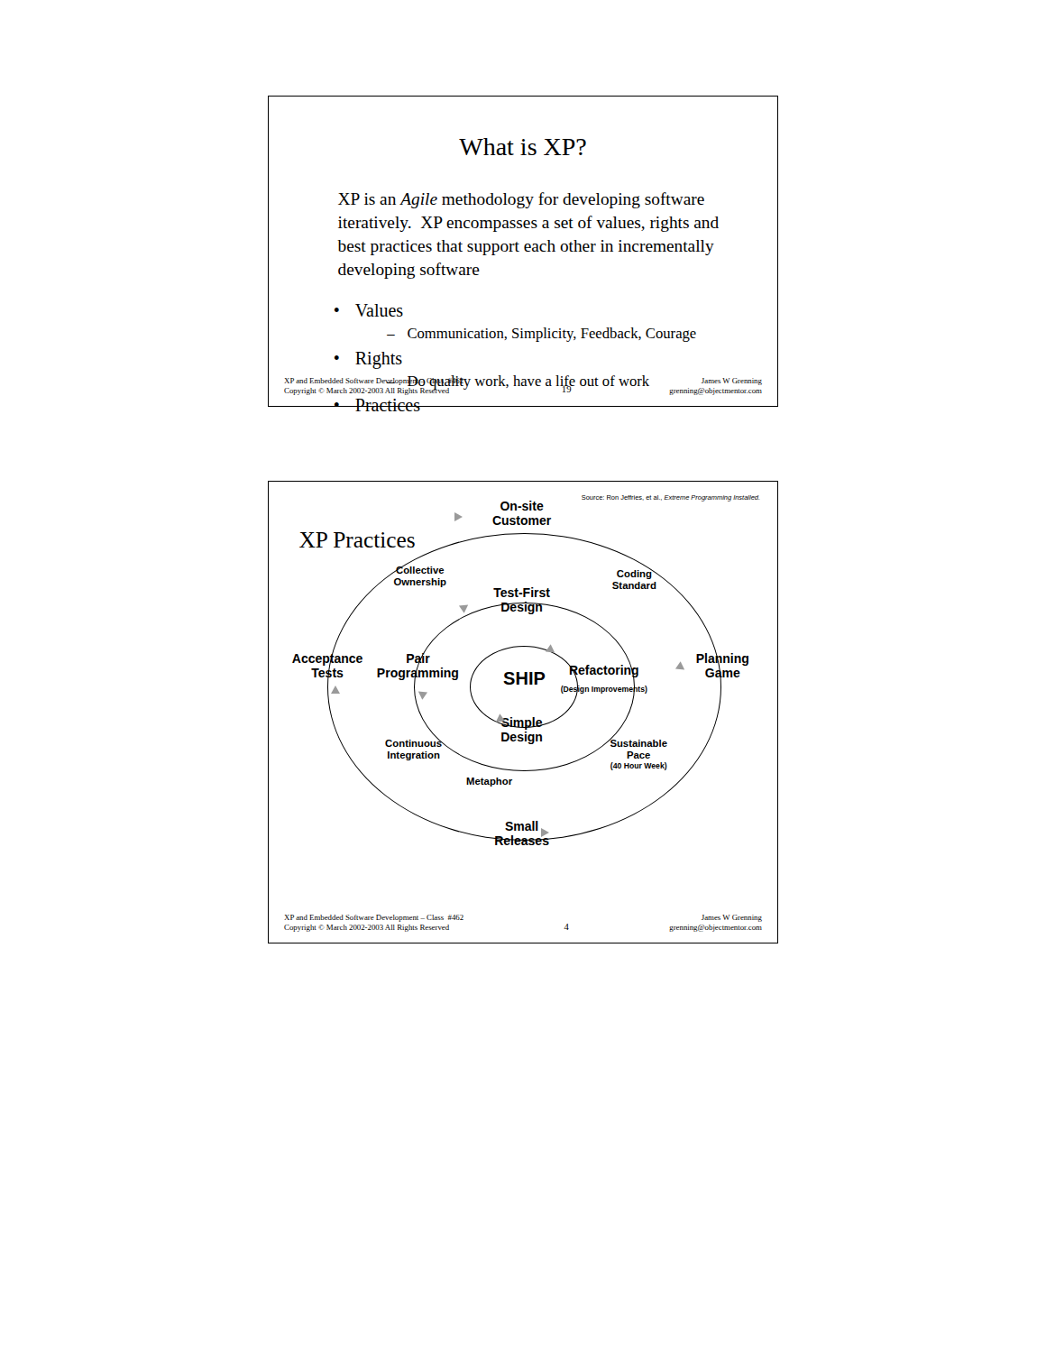What is XP?
XP is an Agile methodology for developing software iteratively. XP encompasses a set of values, rights and best practices that support each other in incrementally developing software
Values
Communication, Simplicity, Feedback, Courage
Rights
Do quality work, have a life out of work
Practices
XP and Embedded Software Development – Class #462
Copyright © March 2002-2003 All Rights Reserved
19
James W Grenning
grenning@objectmentor.com
Source: Ron Jeffries, et al., Extreme Programming Installed.
XP Practices
On-site
Customer
Planning
Game
Small
Releases
Acceptance
Tests
Collective
Ownership
Coding
Standard
Sustainable
Pace
(40 Hour Week)
Continuous
Integration
Metaphor
Test-First
Design
Refactoring
(Design Improvements)
Simple
Design
Pair
Programming
SHIP
XP and Embedded Software Development – Class #462
Copyright © March 2002-2003 All Rights Reserved
4
James W Grenning
grenning@objectmentor.com